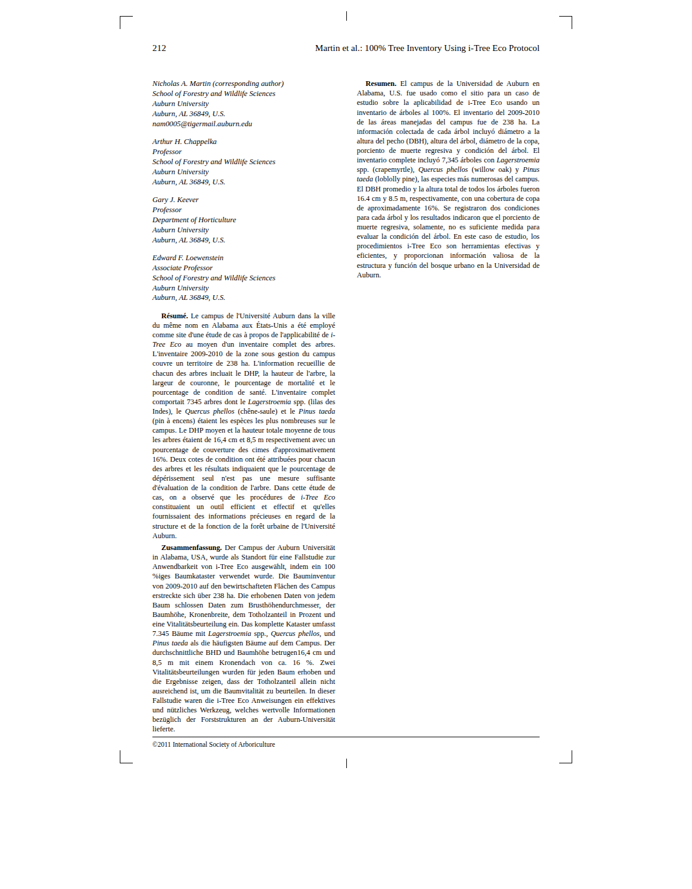212
Martin et al.: 100% Tree Inventory Using i-Tree Eco Protocol
Nicholas A. Martin (corresponding author)
School of Forestry and Wildlife Sciences
Auburn University
Auburn, AL 36849, U.S.
nam0005@tigermail.auburn.edu
Arthur H. Chappelka
Professor
School of Forestry and Wildlife Sciences
Auburn University
Auburn, AL 36849, U.S.
Gary J. Keever
Professor
Department of Horticulture
Auburn University
Auburn, AL 36849, U.S.
Edward F. Loewenstein
Associate Professor
School of Forestry and Wildlife Sciences
Auburn University
Auburn, AL 36849, U.S.
Résumé. Le campus de l'Université Auburn dans la ville du même nom en Alabama aux États-Unis a été employé comme site d'une étude de cas à propos de l'applicabilité de i-Tree Eco au moyen d'un inventaire complet des arbres. L'inventaire 2009-2010 de la zone sous gestion du campus couvre un territoire de 238 ha. L'information recueillie de chacun des arbres incluait le DHP, la hauteur de l'arbre, la largeur de couronne, le pourcentage de mortalité et le pourcentage de condition de santé. L'inventaire complet comportait 7345 arbres dont le Lagerstroemia spp. (lilas des Indes), le Quercus phellos (chêne-saule) et le Pinus taeda (pin à encens) étaient les espèces les plus nombreuses sur le campus. Le DHP moyen et la hauteur totale moyenne de tous les arbres étaient de 16,4 cm et 8,5 m respectivement avec un pourcentage de couverture des cimes d'approximativement 16%. Deux cotes de condition ont été attribuées pour chacun des arbres et les résultats indiquaient que le pourcentage de dépérissement seul n'est pas une mesure suffisante d'évaluation de la condition de l'arbre. Dans cette étude de cas, on a observé que les procédures de i-Tree Eco constituaient un outil efficient et effectif et qu'elles fournissaient des informations précieuses en regard de la structure et de la fonction de la forêt urbaine de l'Université Auburn.
Zusammenfassung. Der Campus der Auburn Universität in Alabama, USA, wurde als Standort für eine Fallstudie zur Anwendbarkeit von i-Tree Eco ausgewählt, indem ein 100 %iges Baumkataster verwendet wurde. Die Bauminventur von 2009-2010 auf den bewirtschafteten Flächen des Campus erstreckte sich über 238 ha. Die erhobenen Daten von jedem Baum schlossen Daten zum Brusthöhendurchmesser, der Baumhöhe, Kronenbreite, dem Totholzanteil in Prozent und eine Vitalitätsbeurteilung ein. Das komplette Kataster umfasst 7.345 Bäume mit Lagerstroemia spp., Quercus phellos, und Pinus taeda als die häufigsten Bäume auf dem Campus. Der durchschnittliche BHD und Baumhöhe betrugen16,4 cm und 8,5 m mit einem Kronendach von ca. 16 %. Zwei Vitalitätsbeurteilungen wurden für jeden Baum erhoben und die Ergebnisse zeigen, dass der Totholzanteil allein nicht ausreichend ist, um die Baumvitalität zu beurteilen. In dieser Fallstudie waren die i-Tree Eco Anweisungen ein effektives und nützliches Werkzeug, welches wertvolle Informationen bezüglich der Forststrukturen an der Auburn-Universität lieferte.
Resumen. El campus de la Universidad de Auburn en Alabama, U.S. fue usado como el sitio para un caso de estudio sobre la aplicabilidad de i-Tree Eco usando un inventario de árboles al 100%. El inventario del 2009-2010 de las áreas manejadas del campus fue de 238 ha. La información colectada de cada árbol incluyó diámetro a la altura del pecho (DBH), altura del árbol, diámetro de la copa, porciento de muerte regresiva y condición del árbol. El inventario complete incluyó 7,345 árboles con Lagerstroemia spp. (crapemyrtle), Quercus phellos (willow oak) y Pinus taeda (loblolly pine), las especies más numerosas del campus. El DBH promedio y la altura total de todos los árboles fueron 16.4 cm y 8.5 m, respectivamente, con una cobertura de copa de aproximadamente 16%. Se registraron dos condiciones para cada árbol y los resultados indicaron que el porciento de muerte regresiva, solamente, no es suficiente medida para evaluar la condición del árbol. En este caso de estudio, los procedimientos i-Tree Eco son herramientas efectivas y eficientes, y proporcionan información valiosa de la estructura y función del bosque urbano en la Universidad de Auburn.
©2011 International Society of Arboriculture